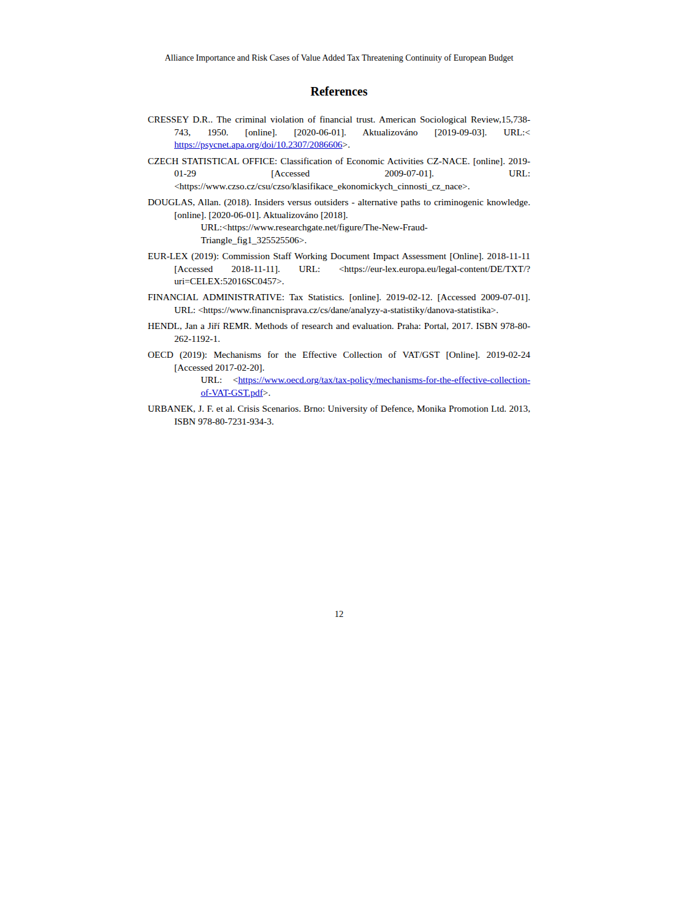Alliance Importance and Risk Cases of Value Added Tax Threatening Continuity of European Budget
References
CRESSEY D.R.. The criminal violation of financial trust. American Sociological Review,15,738-743, 1950. [online]. [2020-06-01]. Aktualizováno [2019-09-03]. URL:< https://psycnet.apa.org/doi/10.2307/2086606>.
CZECH STATISTICAL OFFICE: Classification of Economic Activities CZ-NACE. [online]. 2019-01-29 [Accessed 2009-07-01]. URL: <https://www.czso.cz/csu/czso/klasifikace_ekonomickych_cinnosti_cz_nace>.
DOUGLAS, Allan. (2018). Insiders versus outsiders - alternative paths to criminogenic knowledge. [online]. [2020-06-01]. Aktualizováno [2018].
URL:<https://www.researchgate.net/figure/The-New-Fraud-Triangle_fig1_325525506>.
EUR-LEX (2019): Commission Staff Working Document Impact Assessment [Online]. 2018-11-11 [Accessed 2018-11-11]. URL: <https://eur-lex.europa.eu/legal-content/DE/TXT/?uri=CELEX:52016SC0457>.
FINANCIAL ADMINISTRATIVE: Tax Statistics. [online]. 2019-02-12. [Accessed 2009-07-01]. URL: <https://www.financnisprava.cz/cs/dane/analyzy-a-statistiky/danova-statistika>.
HENDL, Jan a Jiří REMR. Methods of research and evaluation. Praha: Portal, 2017. ISBN 978-80-262-1192-1.
OECD (2019): Mechanisms for the Effective Collection of VAT/GST [Online]. 2019-02-24 [Accessed 2017-02-20].
URL: <https://www.oecd.org/tax/tax-policy/mechanisms-for-the-effective-collection-of-VAT-GST.pdf>.
URBANEK, J. F. et al. Crisis Scenarios. Brno: University of Defence, Monika Promotion Ltd. 2013, ISBN 978-80-7231-934-3.
12